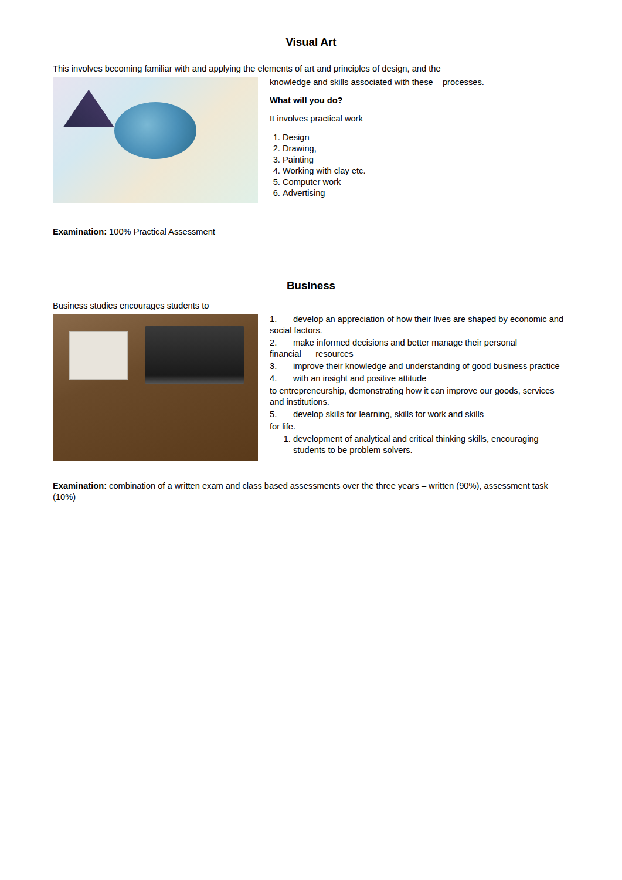Visual Art
This involves becoming familiar with and applying the elements of art and principles of design, and the
knowledge and skills associated with these processes.
What will you do?
It involves practical work
Design
Drawing,
Painting
Working with clay etc.
Computer work
Advertising
Examination: 100% Practical Assessment
Business
Business studies encourages students to
1. develop an appreciation of how their lives are shaped by economic and social factors.
2. make informed decisions and better manage their personal financial resources
3. improve their knowledge and understanding of good business practice
4. with an insight and positive attitude
to entrepreneurship, demonstrating how it can improve our goods, services and institutions.
5. develop skills for learning, skills for work and skills
for life.
development of analytical and critical thinking skills, encouraging students to be problem solvers.
Examination: combination of a written exam and class based assessments over the three years – written (90%), assessment task (10%)